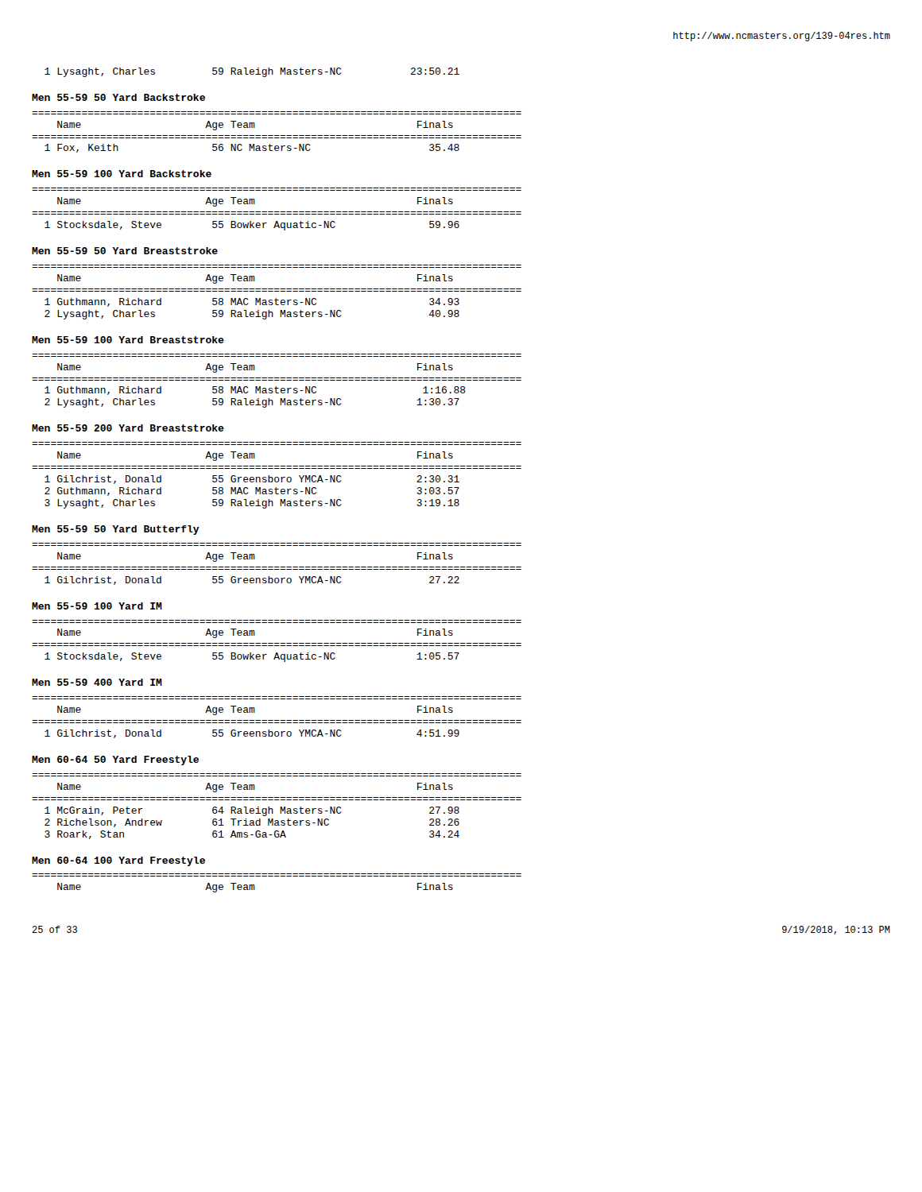http://www.ncmasters.org/139-04res.htm
  1 Lysaght, Charles         59 Raleigh Masters-NC           23:50.21
Men 55-59 50 Yard Backstroke
===============================================================================
    Name                    Age Team                          Finals
===============================================================================
  1 Fox, Keith               56 NC Masters-NC                   35.48
Men 55-59 100 Yard Backstroke
===============================================================================
    Name                    Age Team                          Finals
===============================================================================
  1 Stocksdale, Steve        55 Bowker Aquatic-NC               59.96
Men 55-59 50 Yard Breaststroke
===============================================================================
    Name                    Age Team                          Finals
===============================================================================
  1 Guthmann, Richard        58 MAC Masters-NC                  34.93
  2 Lysaght, Charles         59 Raleigh Masters-NC              40.98
Men 55-59 100 Yard Breaststroke
===============================================================================
    Name                    Age Team                          Finals
===============================================================================
  1 Guthmann, Richard        58 MAC Masters-NC                 1:16.88
  2 Lysaght, Charles         59 Raleigh Masters-NC            1:30.37
Men 55-59 200 Yard Breaststroke
===============================================================================
    Name                    Age Team                          Finals
===============================================================================
  1 Gilchrist, Donald        55 Greensboro YMCA-NC            2:30.31
  2 Guthmann, Richard        58 MAC Masters-NC                3:03.57
  3 Lysaght, Charles         59 Raleigh Masters-NC            3:19.18
Men 55-59 50 Yard Butterfly
===============================================================================
    Name                    Age Team                          Finals
===============================================================================
  1 Gilchrist, Donald        55 Greensboro YMCA-NC              27.22
Men 55-59 100 Yard IM
===============================================================================
    Name                    Age Team                          Finals
===============================================================================
  1 Stocksdale, Steve        55 Bowker Aquatic-NC             1:05.57
Men 55-59 400 Yard IM
===============================================================================
    Name                    Age Team                          Finals
===============================================================================
  1 Gilchrist, Donald        55 Greensboro YMCA-NC            4:51.99
Men 60-64 50 Yard Freestyle
===============================================================================
    Name                    Age Team                          Finals
===============================================================================
  1 McGrain, Peter           64 Raleigh Masters-NC              27.98
  2 Richelson, Andrew        61 Triad Masters-NC                28.26
  3 Roark, Stan              61 Ams-Ga-GA                       34.24
Men 60-64 100 Yard Freestyle
===============================================================================
    Name                    Age Team                          Finals
25 of 33 9/19/2018, 10:13 PM